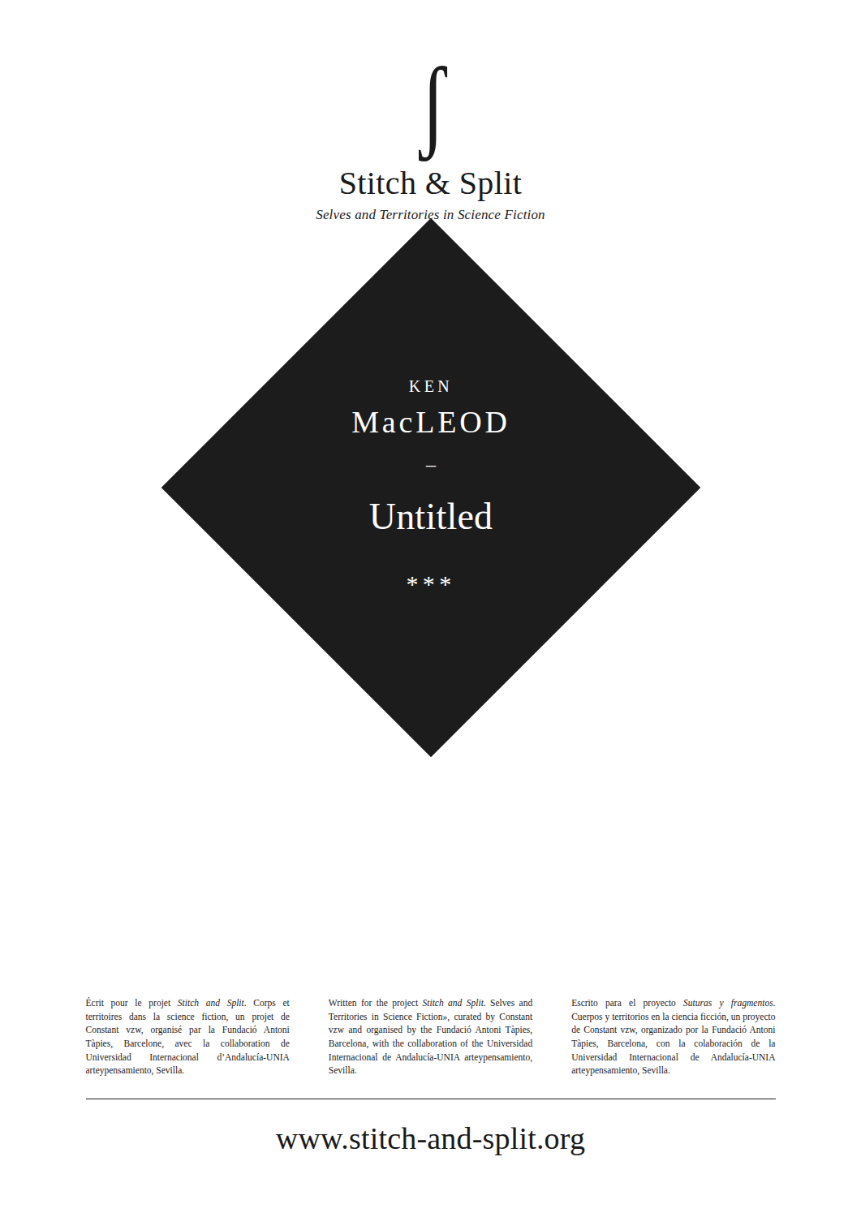ʃ
Stitch & Split
Selves and Territories in Science Fiction
***
Ken
MacLEOD
–
Untitled
***
Écrit pour le projet Stitch and Split. Corps et territoires dans la science fiction, un projet de Constant vzw, organisé par la Fundació Antoni Tàpies, Barcelone, avec la collaboration de Universidad Internacional d’Andalucía-UNIA arteypensamiento, Sevilla.
Written for the project Stitch and Split. Selves and Territories in Science Fiction», curated by Constant vzw and organised by the Fundació Antoni Tàpies, Barcelona, with the collaboration of the Universidad Internacional de Andalucía-UNIA arteypensamiento, Sevilla.
Escrito para el proyecto Suturas y fragmentos. Cuerpos y territorios en la ciencia ficción, un proyecto de Constant vzw, organizado por la Fundació Antoni Tàpies, Barcelona, con la colaboración de la Universidad Internacional de Andalucía-UNIA arteypensamiento, Sevilla.
www.stitch-and-split.org